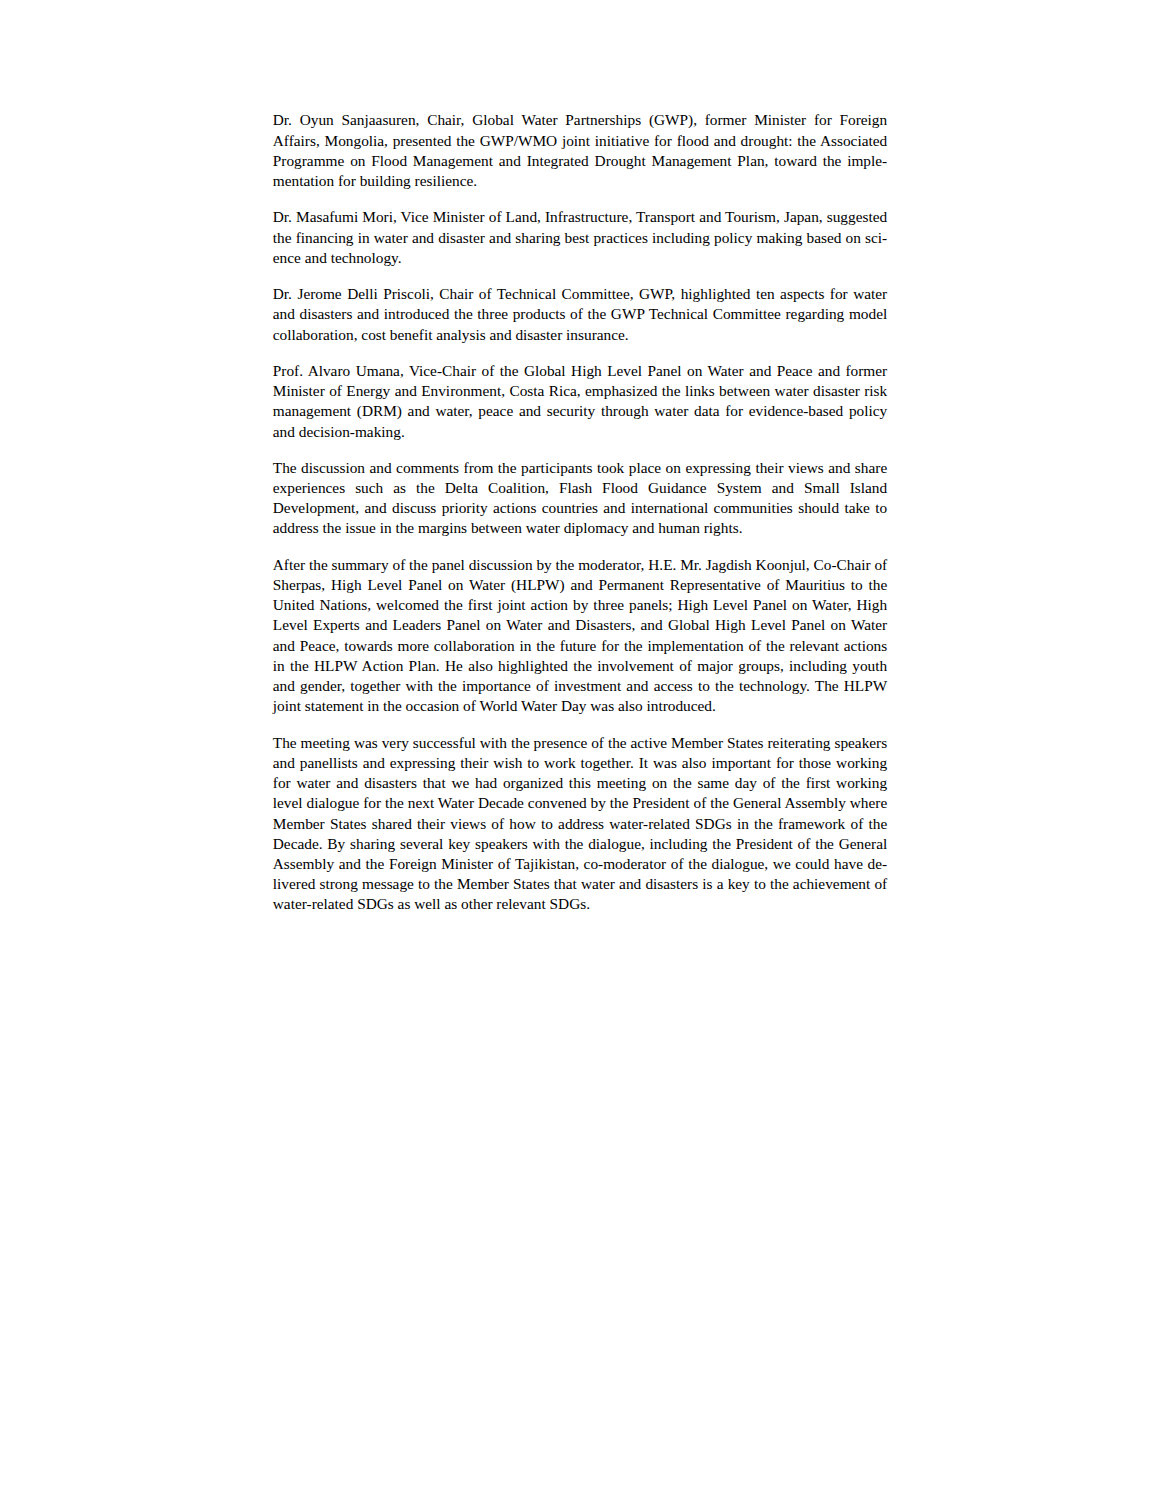Dr. Oyun Sanjaasuren, Chair, Global Water Partnerships (GWP), former Minister for Foreign Affairs, Mongolia, presented the GWP/WMO joint initiative for flood and drought: the Associated Programme on Flood Management and Integrated Drought Management Plan, toward the implementation for building resilience.
Dr. Masafumi Mori, Vice Minister of Land, Infrastructure, Transport and Tourism, Japan, suggested the financing in water and disaster and sharing best practices including policy making based on science and technology.
Dr. Jerome Delli Priscoli, Chair of Technical Committee, GWP, highlighted ten aspects for water and disasters and introduced the three products of the GWP Technical Committee regarding model collaboration, cost benefit analysis and disaster insurance.
Prof. Alvaro Umana, Vice-Chair of the Global High Level Panel on Water and Peace and former Minister of Energy and Environment, Costa Rica, emphasized the links between water disaster risk management (DRM) and water, peace and security through water data for evidence-based policy and decision-making.
The discussion and comments from the participants took place on expressing their views and share experiences such as the Delta Coalition, Flash Flood Guidance System and Small Island Development, and discuss priority actions countries and international communities should take to address the issue in the margins between water diplomacy and human rights.
After the summary of the panel discussion by the moderator, H.E. Mr. Jagdish Koonjul, Co-Chair of Sherpas, High Level Panel on Water (HLPW) and Permanent Representative of Mauritius to the United Nations, welcomed the first joint action by three panels; High Level Panel on Water, High Level Experts and Leaders Panel on Water and Disasters, and Global High Level Panel on Water and Peace, towards more collaboration in the future for the implementation of the relevant actions in the HLPW Action Plan. He also highlighted the involvement of major groups, including youth and gender, together with the importance of investment and access to the technology. The HLPW joint statement in the occasion of World Water Day was also introduced.
The meeting was very successful with the presence of the active Member States reiterating speakers and panellists and expressing their wish to work together. It was also important for those working for water and disasters that we had organized this meeting on the same day of the first working level dialogue for the next Water Decade convened by the President of the General Assembly where Member States shared their views of how to address water-related SDGs in the framework of the Decade. By sharing several key speakers with the dialogue, including the President of the General Assembly and the Foreign Minister of Tajikistan, co-moderator of the dialogue, we could have delivered strong message to the Member States that water and disasters is a key to the achievement of water-related SDGs as well as other relevant SDGs.